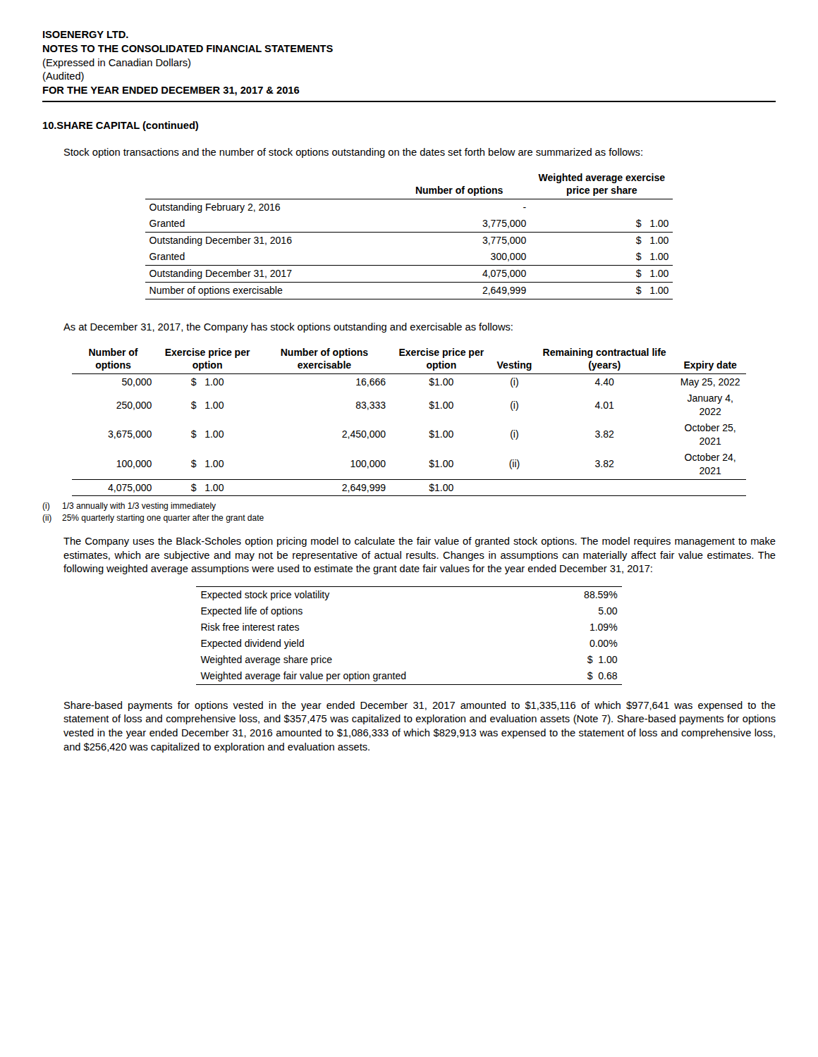ISOENERGY LTD.
NOTES TO THE CONSOLIDATED FINANCIAL STATEMENTS
(Expressed in Canadian Dollars)
(Audited)
FOR THE YEAR ENDED DECEMBER 31, 2017 & 2016
10.SHARE CAPITAL (continued)
Stock option transactions and the number of stock options outstanding on the dates set forth below are summarized as follows:
| | Number of options | Weighted average exercise price per share |
| --- | --- | --- |
| Outstanding February 2, 2016 | - | |
| Granted | 3,775,000 | $ 1.00 |
| Outstanding December 31, 2016 | 3,775,000 | $ 1.00 |
| Granted | 300,000 | $ 1.00 |
| Outstanding December 31, 2017 | 4,075,000 | $ 1.00 |
| Number of options exercisable | 2,649,999 | $ 1.00 |
As at December 31, 2017, the Company has stock options outstanding and exercisable as follows:
| Number of options | Exercise price per option | Number of options exercisable | Exercise price per option | Vesting | Remaining contractual life (years) | Expiry date |
| --- | --- | --- | --- | --- | --- | --- |
| 50,000 | $ 1.00 | 16,666 | $1.00 | (i) | 4.40 | May 25, 2022 |
| 250,000 | $ 1.00 | 83,333 | $1.00 | (i) | 4.01 | January 4, 2022 |
| 3,675,000 | $ 1.00 | 2,450,000 | $1.00 | (i) | 3.82 | October 25, 2021 |
| 100,000 | $ 1.00 | 100,000 | $1.00 | (ii) | 3.82 | October 24, 2021 |
| 4,075,000 | $ 1.00 | 2,649,999 | $1.00 | | | |
(i) 1/3 annually with 1/3 vesting immediately
(ii) 25% quarterly starting one quarter after the grant date
The Company uses the Black-Scholes option pricing model to calculate the fair value of granted stock options. The model requires management to make estimates, which are subjective and may not be representative of actual results. Changes in assumptions can materially affect fair value estimates. The following weighted average assumptions were used to estimate the grant date fair values for the year ended December 31, 2017:
| Expected stock price volatility | 88.59% |
| Expected life of options | 5.00 |
| Risk free interest rates | 1.09% |
| Expected dividend yield | 0.00% |
| Weighted average share price | $ 1.00 |
| Weighted average fair value per option granted | $ 0.68 |
Share-based payments for options vested in the year ended December 31, 2017 amounted to $1,335,116 of which $977,641 was expensed to the statement of loss and comprehensive loss, and $357,475 was capitalized to exploration and evaluation assets (Note 7). Share-based payments for options vested in the year ended December 31, 2016 amounted to $1,086,333 of which $829,913 was expensed to the statement of loss and comprehensive loss, and $256,420 was capitalized to exploration and evaluation assets.